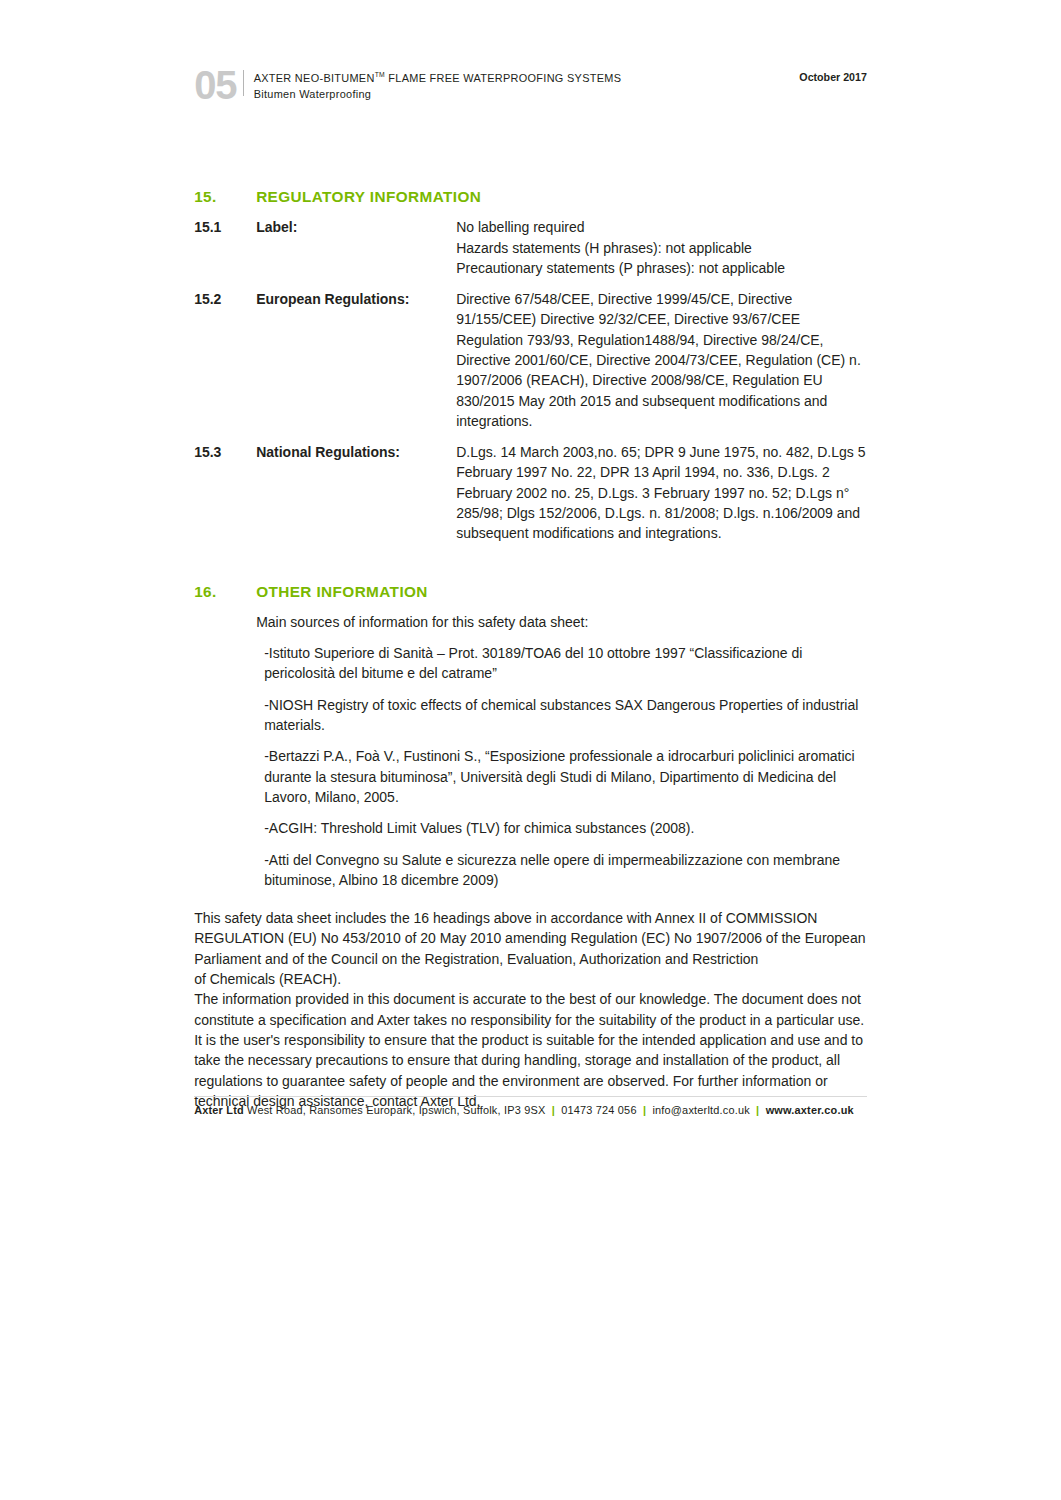05
AXTER NEO-BITUMENTM FLAME FREE WATERPROOFING SYSTEMS
Bitumen Waterproofing
October 2017
15. REGULATORY INFORMATION
| 15.1 | Label: | No labelling required Hazards statements (H phrases): not applicable Precautionary statements (P phrases): not applicable |
| 15.2 | European Regulations: | Directive 67/548/CEE, Directive 1999/45/CE, Directive 91/155/CEE) Directive 92/32/CEE, Directive 93/67/CEE Regulation 793/93, Regulation1488/94, Directive 98/24/CE, Directive 2001/60/CE, Directive 2004/73/CEE, Regulation (CE) n. 1907/2006 (REACH), Directive 2008/98/CE, Regulation EU 830/2015 May 20th 2015 and subsequent modifications and integrations. |
| 15.3 | National Regulations: | D.Lgs. 14 March 2003,no. 65; DPR 9 June 1975, no. 482, D.Lgs 5 February 1997 No. 22, DPR 13 April 1994, no. 336, D.Lgs. 2 February 2002 no. 25, D.Lgs. 3 February 1997 no. 52; D.Lgs n° 285/98; Dlgs 152/2006, D.Lgs. n. 81/2008; D.lgs. n.106/2009 and subsequent modifications and integrations. |
16. OTHER INFORMATION
Main sources of information for this safety data sheet:
-Istituto Superiore di Sanità – Prot. 30189/TOA6 del 10 ottobre 1997 “Classificazione di pericolosità del bitume e del catrame”
-NIOSH Registry of toxic effects of chemical substances SAX Dangerous Properties of industrial materials.
-Bertazzi P.A., Foà V., Fustinoni S., “Esposizione professionale a idrocarburi policlinici aromatici durante la stesura bituminosa”, Università degli Studi di Milano, Dipartimento di Medicina del Lavoro, Milano, 2005.
-ACGIH: Threshold Limit Values (TLV) for chimica substances (2008).
-Atti del Convegno su Salute e sicurezza nelle opere di impermeabilizzazione con membrane bituminose, Albino 18 dicembre 2009)
This safety data sheet includes the 16 headings above in accordance with Annex II of COMMISSION REGULATION (EU) No 453/2010 of 20 May 2010 amending Regulation (EC) No 1907/2006 of the European Parliament and of the Council on the Registration, Evaluation, Authorization and Restriction
of Chemicals (REACH).
The information provided in this document is accurate to the best of our knowledge. The document does not constitute a specification and Axter takes no responsibility for the suitability of the product in a particular use. It is the user's responsibility to ensure that the product is suitable for the intended application and use and to take the necessary precautions to ensure that during handling, storage and installation of the product, all regulations to guarantee safety of people and the environment are observed. For further information or technical design assistance, contact Axter Ltd.
Axter Ltd West Road, Ransomes Europark, Ipswich, Suffolk, IP3 9SX | 01473 724 056 | info@axterltd.co.uk | www.axter.co.uk